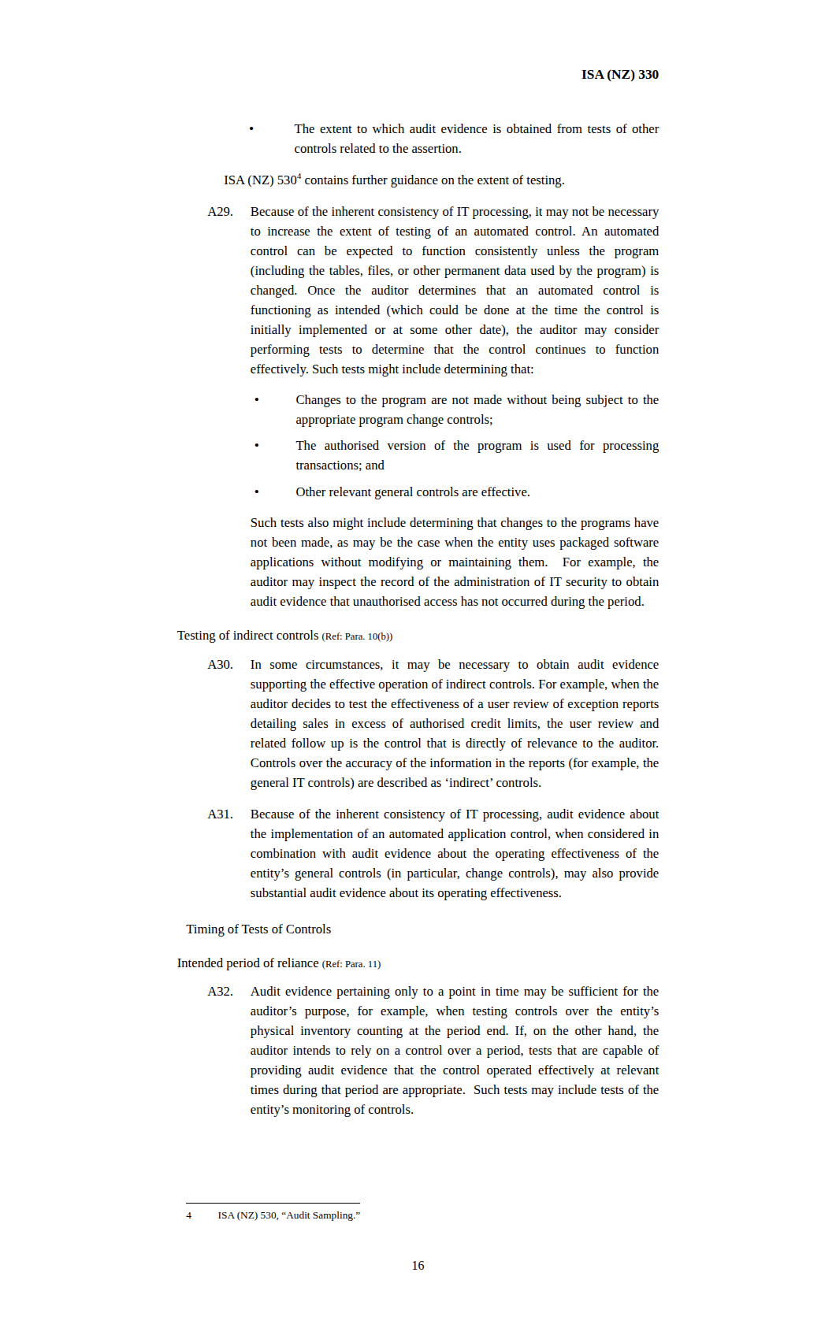ISA (NZ) 330
The extent to which audit evidence is obtained from tests of other controls related to the assertion.
ISA (NZ) 5304 contains further guidance on the extent of testing.
A29.
Because of the inherent consistency of IT processing, it may not be necessary to increase the extent of testing of an automated control. An automated control can be expected to function consistently unless the program (including the tables, files, or other permanent data used by the program) is changed. Once the auditor determines that an automated control is functioning as intended (which could be done at the time the control is initially implemented or at some other date), the auditor may consider performing tests to determine that the control continues to function effectively. Such tests might include determining that:
Changes to the program are not made without being subject to the appropriate program change controls;
The authorised version of the program is used for processing transactions; and
Other relevant general controls are effective.
Such tests also might include determining that changes to the programs have not been made, as may be the case when the entity uses packaged software applications without modifying or maintaining them. For example, the auditor may inspect the record of the administration of IT security to obtain audit evidence that unauthorised access has not occurred during the period.
Testing of indirect controls (Ref: Para. 10(b))
A30.
In some circumstances, it may be necessary to obtain audit evidence supporting the effective operation of indirect controls. For example, when the auditor decides to test the effectiveness of a user review of exception reports detailing sales in excess of authorised credit limits, the user review and related follow up is the control that is directly of relevance to the auditor. Controls over the accuracy of the information in the reports (for example, the general IT controls) are described as ‘indirect’ controls.
A31.
Because of the inherent consistency of IT processing, audit evidence about the implementation of an automated application control, when considered in combination with audit evidence about the operating effectiveness of the entity’s general controls (in particular, change controls), may also provide substantial audit evidence about its operating effectiveness.
Timing of Tests of Controls
Intended period of reliance (Ref: Para. 11)
A32.
Audit evidence pertaining only to a point in time may be sufficient for the auditor’s purpose, for example, when testing controls over the entity’s physical inventory counting at the period end. If, on the other hand, the auditor intends to rely on a control over a period, tests that are capable of providing audit evidence that the control operated effectively at relevant times during that period are appropriate. Such tests may include tests of the entity’s monitoring of controls.
4
ISA (NZ) 530, “Audit Sampling.”
16